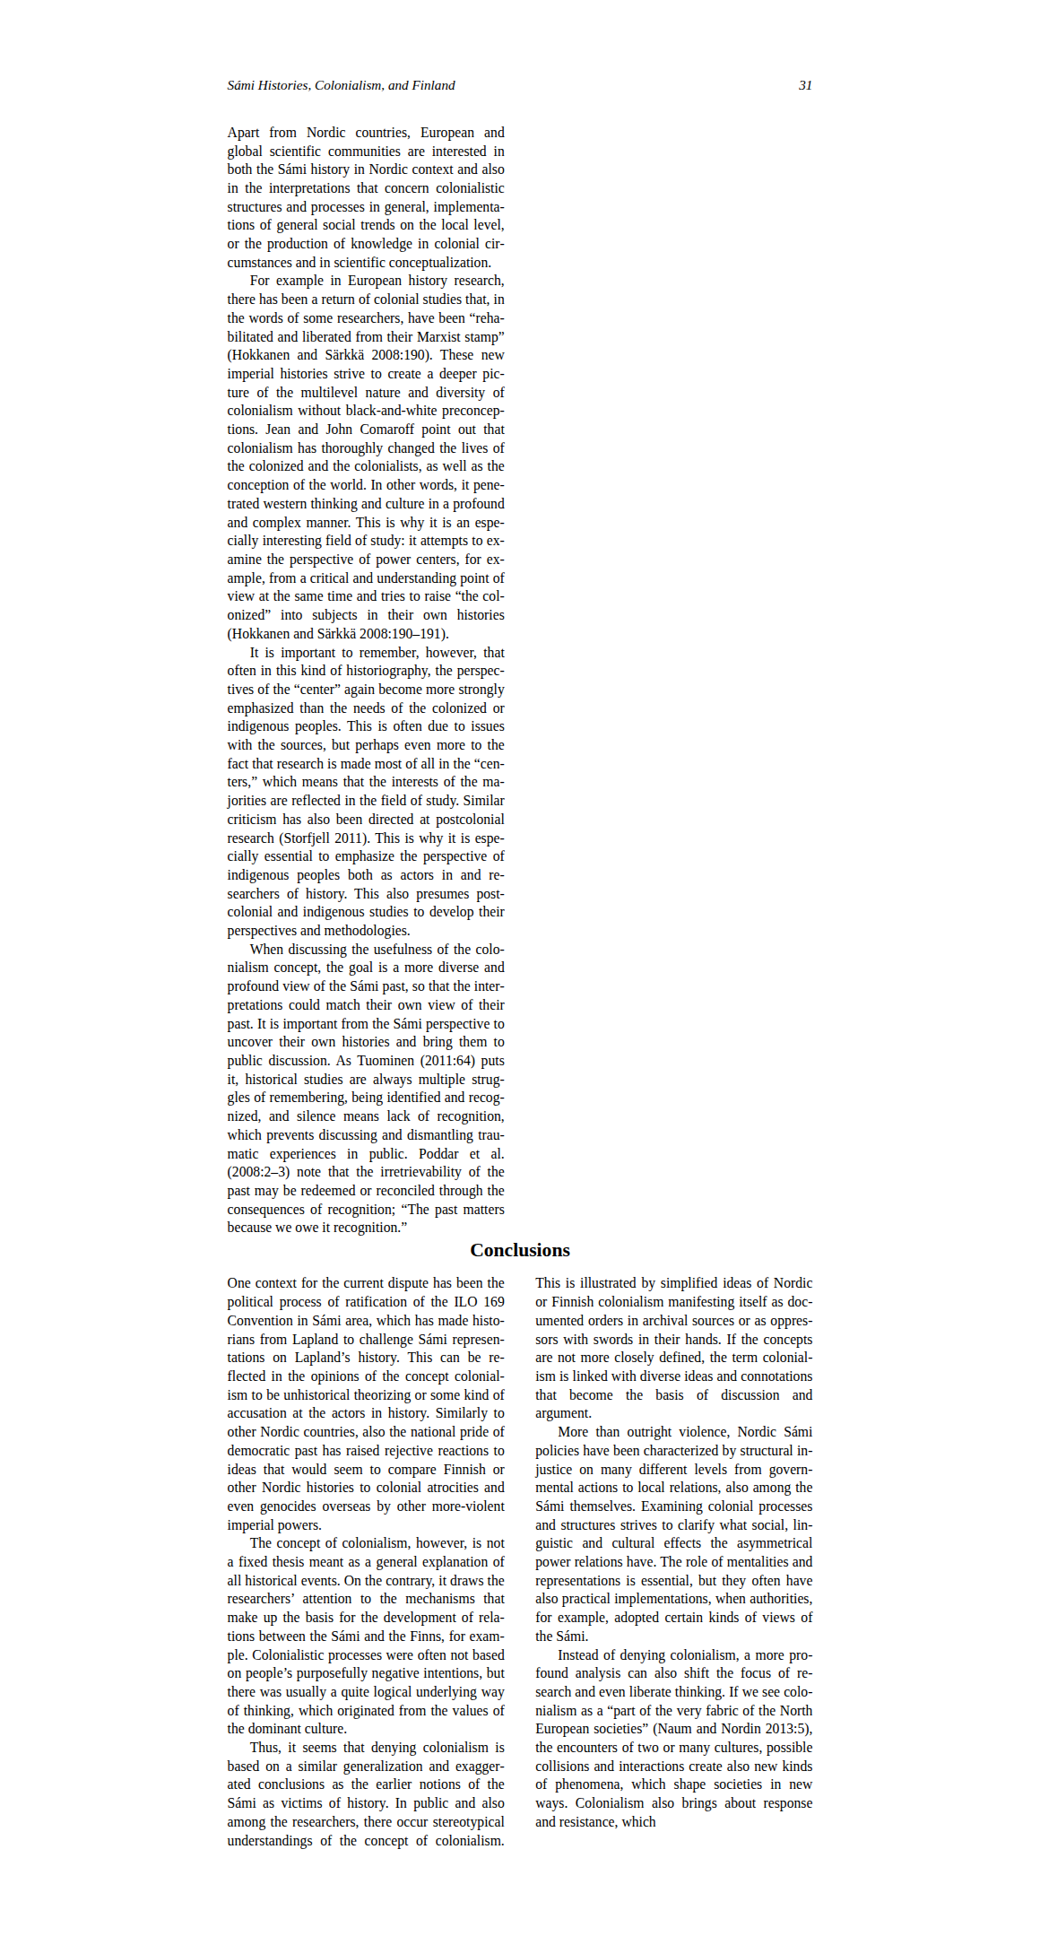Sámi Histories, Colonialism, and Finland 31
Apart from Nordic countries, European and global scientific communities are interested in both the Sámi history in Nordic context and also in the interpretations that concern colonialistic structures and processes in general, implementations of general social trends on the local level, or the production of knowledge in colonial circumstances and in scientific conceptualization.
For example in European history research, there has been a return of colonial studies that, in the words of some researchers, have been “rehabilitated and liberated from their Marxist stamp” (Hokkanen and Särkkä 2008:190). These new imperial histories strive to create a deeper picture of the multilevel nature and diversity of colonialism without black-and-white preconceptions. Jean and John Comaroff point out that colonialism has thoroughly changed the lives of the colonized and the colonialists, as well as the conception of the world. In other words, it penetrated western thinking and culture in a profound and complex manner. This is why it is an especially interesting field of study: it attempts to examine the perspective of power centers, for example, from a critical and understanding point of view at the same time and tries to raise “the colonized” into subjects in their own histories (Hokkanen and Särkkä 2008:190–191).
It is important to remember, however, that often in this kind of historiography, the perspectives of the “center” again become more strongly emphasized than the needs of the colonized or indigenous peoples. This is often due to issues with the sources, but perhaps even more to the fact that research is made most of all in the “centers,” which means that the interests of the majorities are reflected in the field of study. Similar criticism has also been directed at postcolonial research (Storfjell 2011). This is why it is especially essential to emphasize the perspective of indigenous peoples both as actors in and researchers of history. This also presumes postcolonial and indigenous studies to develop their perspectives and methodologies.
When discussing the usefulness of the colonialism concept, the goal is a more diverse and profound view of the Sámi past, so that the interpretations could match their own view of their past. It is important from the Sámi perspective to uncover their own histories and bring them to public discussion. As Tuominen (2011:64) puts it, historical studies are always multiple struggles of remembering, being identified and recognized, and silence means lack of recognition, which prevents discussing and dismantling traumatic experiences in public. Poddar et al. (2008:2–3) note that the irretrievability of the past may be redeemed or reconciled through the consequences of recognition; “The past matters because we owe it recognition.”
Conclusions
One context for the current dispute has been the political process of ratification of the ILO 169 Convention in Sámi area, which has made historians from Lapland to challenge Sámi representations on Lapland’s history. This can be reflected in the opinions of the concept colonialism to be unhistorical theorizing or some kind of accusation at the actors in history. Similarly to other Nordic countries, also the national pride of democratic past has raised rejective reactions to ideas that would seem to compare Finnish or other Nordic histories to colonial atrocities and even genocides overseas by other more-violent imperial powers.
The concept of colonialism, however, is not a fixed thesis meant as a general explanation of all historical events. On the contrary, it draws the researchers’ attention to the mechanisms that make up the basis for the development of relations between the Sámi and the Finns, for example. Colonialistic processes were often not based on people’s purposefully negative intentions, but there was usually a quite logical underlying way of thinking, which originated from the values of the dominant culture.
Thus, it seems that denying colonialism is based on a similar generalization and exaggerated conclusions as the earlier notions of the Sámi as victims of history. In public and also among the researchers, there occur stereotypical understandings of the concept of colonialism. This is illustrated by simplified ideas of Nordic or Finnish colonialism manifesting itself as documented orders in archival sources or as oppressors with swords in their hands. If the concepts are not more closely defined, the term colonialism is linked with diverse ideas and connotations that become the basis of discussion and argument.
More than outright violence, Nordic Sámi policies have been characterized by structural injustice on many different levels from governmental actions to local relations, also among the Sámi themselves. Examining colonial processes and structures strives to clarify what social, linguistic and cultural effects the asymmetrical power relations have. The role of mentalities and representations is essential, but they often have also practical implementations, when authorities, for example, adopted certain kinds of views of the Sámi.
Instead of denying colonialism, a more profound analysis can also shift the focus of research and even liberate thinking. If we see colonialism as a “part of the very fabric of the North European societies” (Naum and Nordin 2013:5), the encounters of two or many cultures, possible collisions and interactions create also new kinds of phenomena, which shape societies in new ways. Colonialism also brings about response and resistance, which